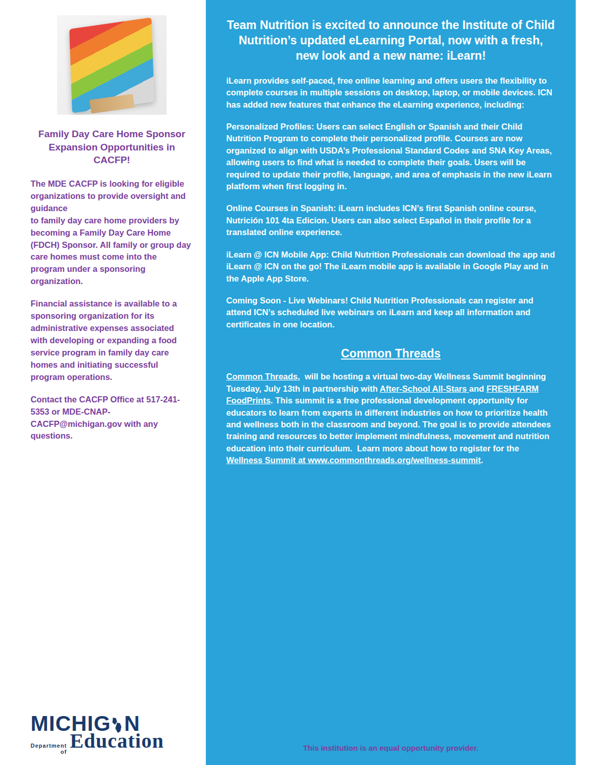Family Day Care Home Sponsor Expansion Opportunities in CACFP!
The MDE CACFP is looking for eligible organizations to provide oversight and guidance
to family day care home providers by becoming a Family Day Care Home (FDCH) Sponsor. All family or group day care homes must come into the program under a sponsoring organization.
Financial assistance is available to a sponsoring organization for its administrative expenses associated with developing or expanding a food service program in family day care homes and initiating successful program operations.
Contact the CACFP Office at 517-241-5353 or MDE-CNAP-CACFP@michigan.gov with any questions.
MICHIG N
Department
of Education
Team Nutrition is excited to announce the Institute of Child Nutrition’s updated eLearning Portal, now with a fresh, new look and a new name: iLearn!
iLearn provides self-paced, free online learning and offers users the flexibility to complete courses in multiple sessions on desktop, laptop, or mobile devices. ICN has added new features that enhance the eLearning experience, including:
Personalized Profiles: Users can select English or Spanish and their Child Nutrition Program to complete their personalized profile. Courses are now organized to align with USDA’s Professional Standard Codes and SNA Key Areas, allowing users to find what is needed to complete their goals. Users will be required to update their profile, language, and area of emphasis in the new iLearn platform when first logging in.
Online Courses in Spanish: iLearn includes ICN’s first Spanish online course, Nutrición 101 4ta Edicion. Users can also select Español in their profile for a translated online experience.
iLearn @ ICN Mobile App: Child Nutrition Professionals can download the app and iLearn @ ICN on the go! The iLearn mobile app is available in Google Play and in the Apple App Store.
Coming Soon - Live Webinars! Child Nutrition Professionals can register and attend ICN’s scheduled live webinars on iLearn and keep all information and certificates in one location.
Common Threads
Common Threads, will be hosting a virtual two-day Wellness Summit beginning Tuesday, July 13th in partnership with After-School All-Stars and FRESHFARM FoodPrints. This summit is a free professional development opportunity for educators to learn from experts in different industries on how to prioritize health and wellness both in the classroom and beyond. The goal is to provide attendees training and resources to better implement mindfulness, movement and nutrition education into their curriculum. Learn more about how to register for the Wellness Summit at www.commonthreads.org/wellness-summit.
This institution is an equal opportunity provider.